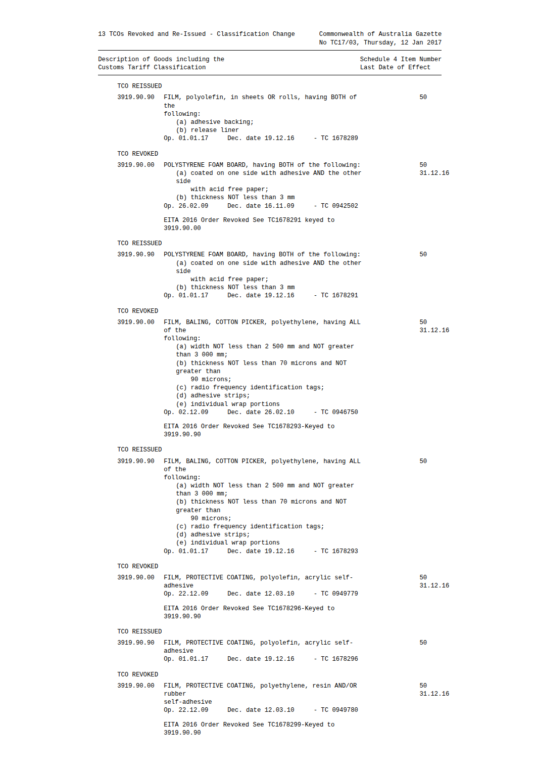13 TCOs Revoked and Re-Issued - Classification Change
Commonwealth of Australia Gazette
No TC17/03, Thursday, 12 Jan 2017
Description of Goods including the Customs Tariff Classification
Schedule 4 Item Number Last Date of Effect
TCO REISSUED
3919.90.90
50
FILM, polyolefin, in sheets OR rolls, having BOTH of the following:
(a) adhesive backing;
(b) release liner
Op. 01.01.17
Dec. date 19.12.16
- TC 1678289
TCO REVOKED
3919.90.00
5031.12.16
POLYSTYRENE FOAM BOARD, having BOTH of the following:
(a) coated on one side with adhesive AND the other side with acid free paper;
(b) thickness NOT less than 3 mm
Op. 26.02.09
Dec. date 16.11.09
- TC 0942502
EITA 2016 Order Revoked See TC1678291 keyed to 3919.90.00
TCO REISSUED
3919.90.90
50
POLYSTYRENE FOAM BOARD, having BOTH of the following:
(a) coated on one side with adhesive AND the other side with acid free paper;
(b) thickness NOT less than 3 mm
Op. 01.01.17
Dec. date 19.12.16
- TC 1678291
TCO REVOKED
3919.90.00
5031.12.16
FILM, BALING, COTTON PICKER, polyethylene, having ALL of the following:
(a) width NOT less than 2 500 mm and NOT greater than 3 000 mm;
(b) thickness NOT less than 70 microns and NOT greater than 90 microns;
(c) radio frequency identification tags;
(d) adhesive strips;
(e) individual wrap portions
Op. 02.12.09
Dec. date 26.02.10
- TC 0946750
EITA 2016 Order Revoked See TC1678293-Keyed to 3919.90.90
TCO REISSUED
3919.90.90
50
FILM, BALING, COTTON PICKER, polyethylene, having ALL of the following:
(a) width NOT less than 2 500 mm and NOT greater than 3 000 mm;
(b) thickness NOT less than 70 microns and NOT greater than 90 microns;
(c) radio frequency identification tags;
(d) adhesive strips;
(e) individual wrap portions
Op. 01.01.17
Dec. date 19.12.16
- TC 1678293
TCO REVOKED
3919.90.00
5031.12.16
FILM, PROTECTIVE COATING, polyolefin, acrylic self-adhesive
Op. 22.12.09
Dec. date 12.03.10
- TC 0949779
EITA 2016 Order Revoked See TC1678296-Keyed to 3919.90.90
TCO REISSUED
3919.90.90
50
FILM, PROTECTIVE COATING, polyolefin, acrylic self-adhesive
Op. 01.01.17
Dec. date 19.12.16
- TC 1678296
TCO REVOKED
3919.90.00
5031.12.16
FILM, PROTECTIVE COATING, polyethylene, resin AND/OR rubber self-adhesive
Op. 22.12.09
Dec. date 12.03.10
- TC 0949780
EITA 2016 Order Revoked See TC1678299-Keyed to 3919.90.90